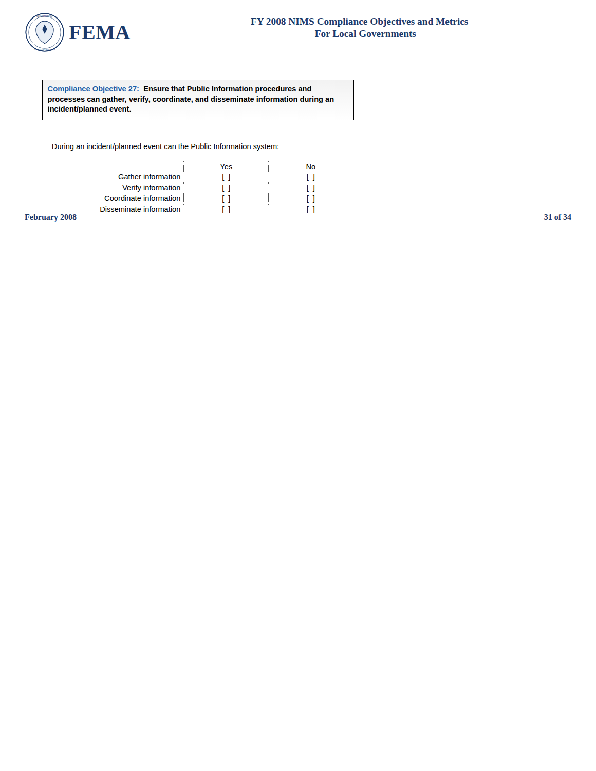DEPARTMENT OF HOMELAND SECURITY
FEMA
FY 2008 NIMS Compliance Objectives and Metrics
For Local Governments
Compliance Objective 27: Ensure that Public Information procedures and processes can gather, verify, coordinate, and disseminate information during an incident/planned event.
During an incident/planned event can the Public Information system:
| | Yes | No |
| Gather information | [ ] | [ ] |
| Verify information | [ ] | [ ] |
| Coordinate information | [ ] | [ ] |
| Disseminate information | [ ] | [ ] |
February 2008
31 of 34